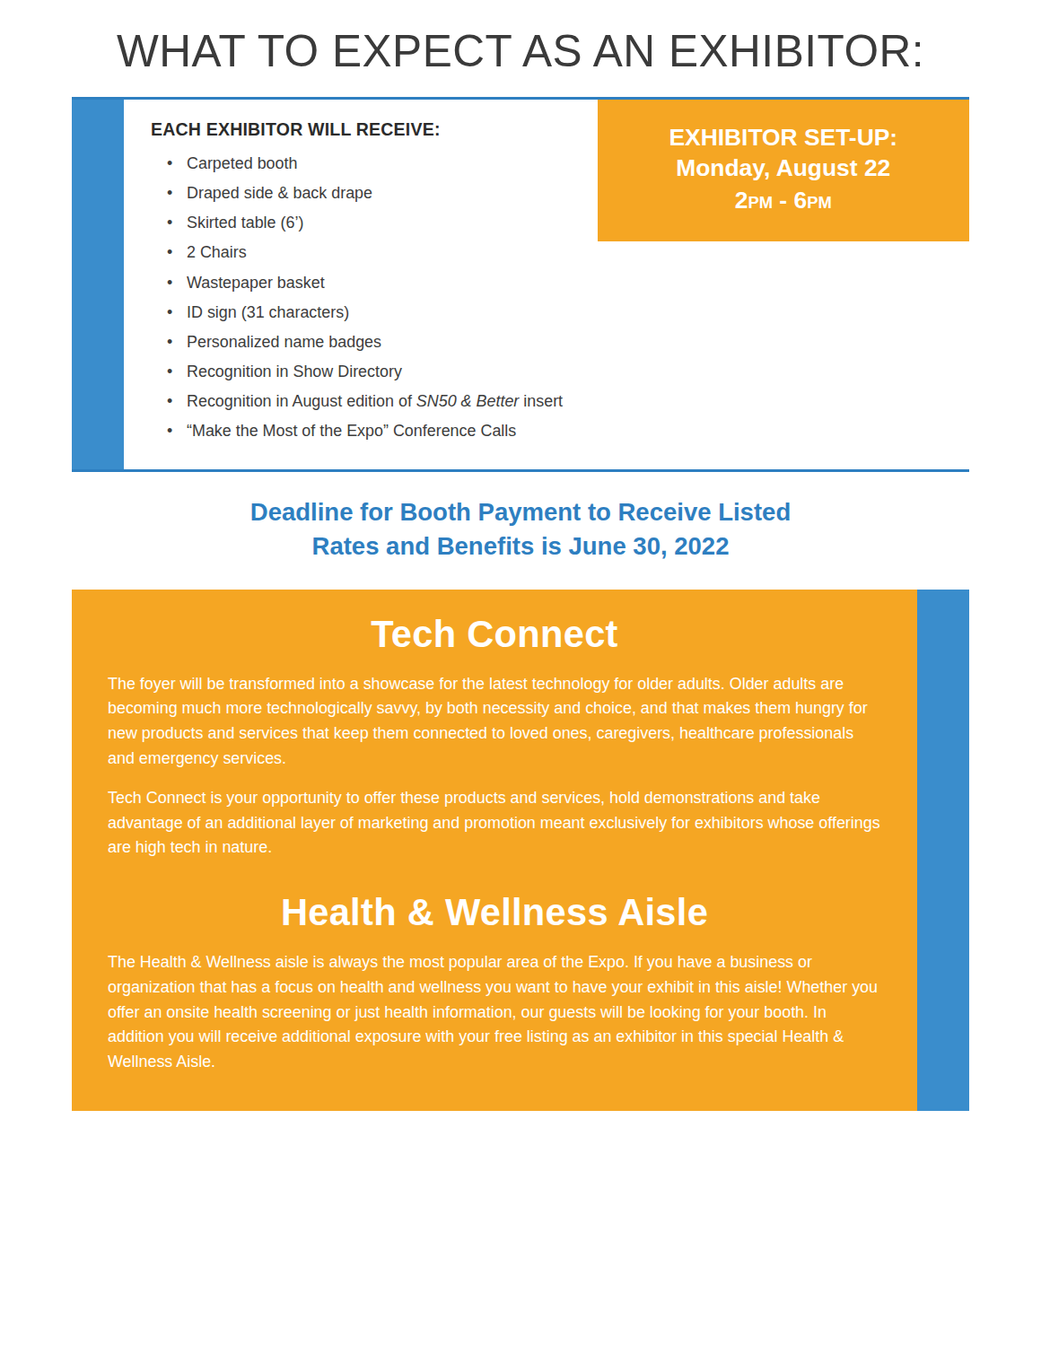WHAT TO EXPECT AS AN EXHIBITOR:
EACH EXHIBITOR WILL RECEIVE:
Carpeted booth
Draped side & back drape
Skirted table (6’)
2 Chairs
Wastepaper basket
ID sign (31 characters)
Personalized name badges
Recognition in Show Directory
Recognition in August edition of SN50 & Better insert
“Make the Most of the Expo” Conference Calls
EXHIBITOR SET-UP:
Monday, August 22
2PM - 6PM
Deadline for Booth Payment to Receive Listed
Rates and Benefits is June 30, 2022
Tech Connect
The foyer will be transformed into a showcase for the latest technology for older adults. Older adults are becoming much more technologically savvy, by both necessity and choice, and that makes them hungry for new products and services that keep them connected to loved ones, caregivers, healthcare professionals and emergency services.
Tech Connect is your opportunity to offer these products and services, hold demonstrations and take advantage of an additional layer of marketing and promotion meant exclusively for exhibitors whose offerings are high tech in nature.
Health & Wellness Aisle
The Health & Wellness aisle is always the most popular area of the Expo. If you have a business or organization that has a focus on health and wellness you want to have your exhibit in this aisle! Whether you offer an onsite health screening or just health information, our guests will be looking for your booth. In addition you will receive additional exposure with your free listing as an exhibitor in this special Health & Wellness Aisle.